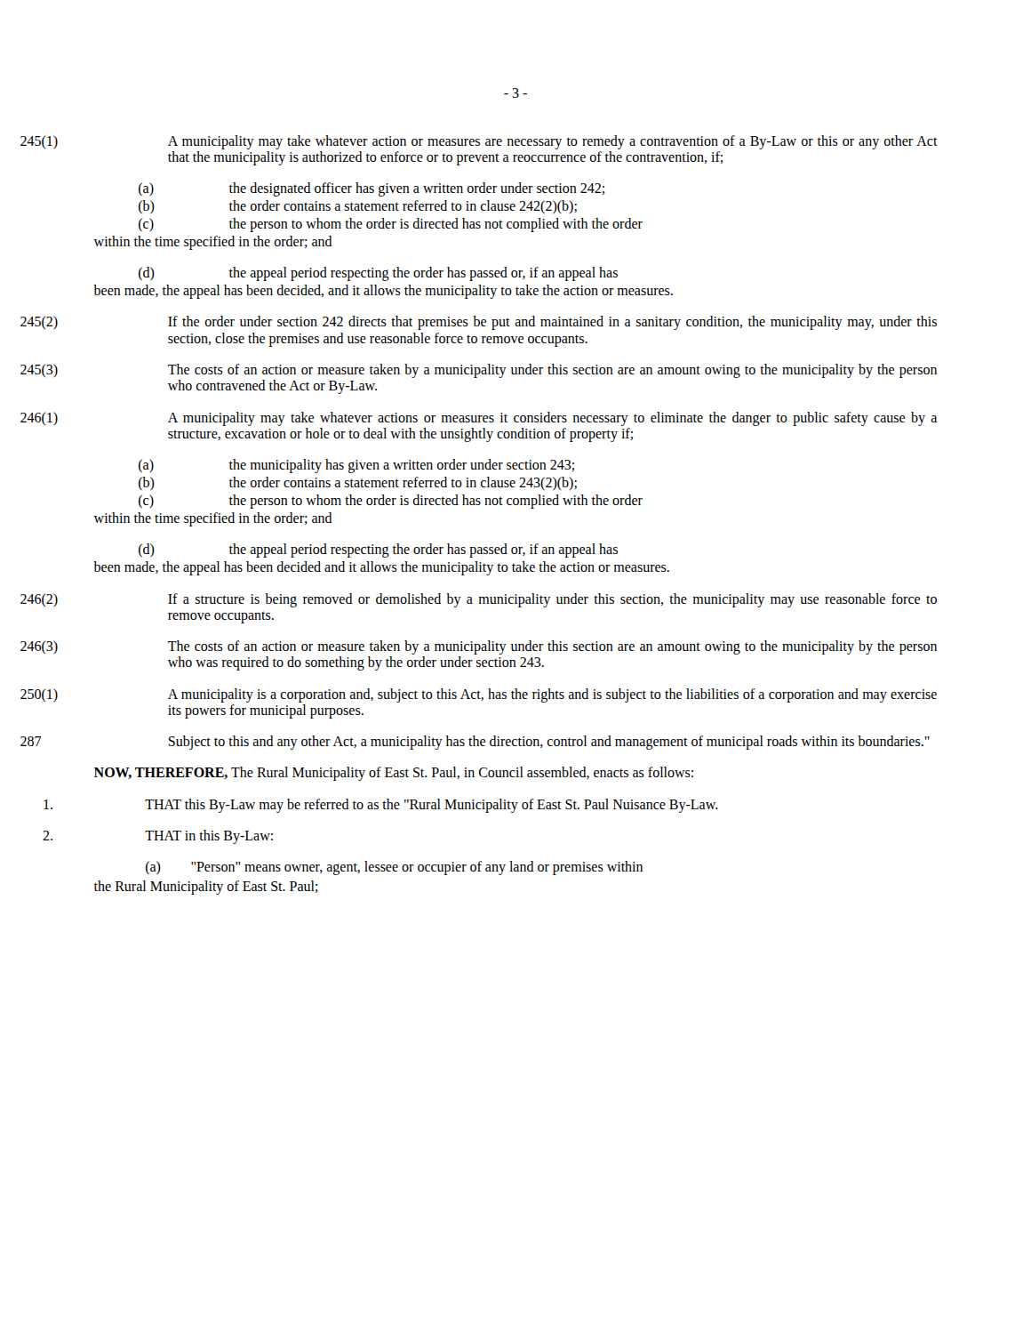- 3 -
245(1) A municipality may take whatever action or measures are necessary to remedy a contravention of a By-Law or this or any other Act that the municipality is authorized to enforce or to prevent a reoccurrence of the contravention, if;
(a) the designated officer has given a written order under section 242;
(b) the order contains a statement referred to in clause 242(2)(b);
(c) the person to whom the order is directed has not complied with the order
within the time specified in the order; and
(d) the appeal period respecting the order has passed or, if an appeal has
been made, the appeal has been decided, and it allows the municipality to take the action or measures.
245(2) If the order under section 242 directs that premises be put and maintained in a sanitary condition, the municipality may, under this section, close the premises and use reasonable force to remove occupants.
245(3) The costs of an action or measure taken by a municipality under this section are an amount owing to the municipality by the person who contravened the Act or By-Law.
246(1) A municipality may take whatever actions or measures it considers necessary to eliminate the danger to public safety cause by a structure, excavation or hole or to deal with the unsightly condition of property if;
(a) the municipality has given a written order under section 243;
(b) the order contains a statement referred to in clause 243(2)(b);
(c) the person to whom the order is directed has not complied with the order
within the time specified in the order; and
(d) the appeal period respecting the order has passed or, if an appeal has
been made, the appeal has been decided and it allows the municipality to take the action or measures.
246(2) If a structure is being removed or demolished by a municipality under this section, the municipality may use reasonable force to remove occupants.
246(3) The costs of an action or measure taken by a municipality under this section are an amount owing to the municipality by the person who was required to do something by the order under section 243.
250(1) A municipality is a corporation and, subject to this Act, has the rights and is subject to the liabilities of a corporation and may exercise its powers for municipal purposes.
287 Subject to this and any other Act, a municipality has the direction, control and management of municipal roads within its boundaries."
NOW, THEREFORE, The Rural Municipality of East St. Paul, in Council assembled, enacts as follows:
1. THAT this By-Law may be referred to as the "Rural Municipality of East St. Paul Nuisance By-Law.
2. THAT in this By-Law:
(a)"Person" means owner, agent, lessee or occupier of any land or premises within
the Rural Municipality of East St. Paul;